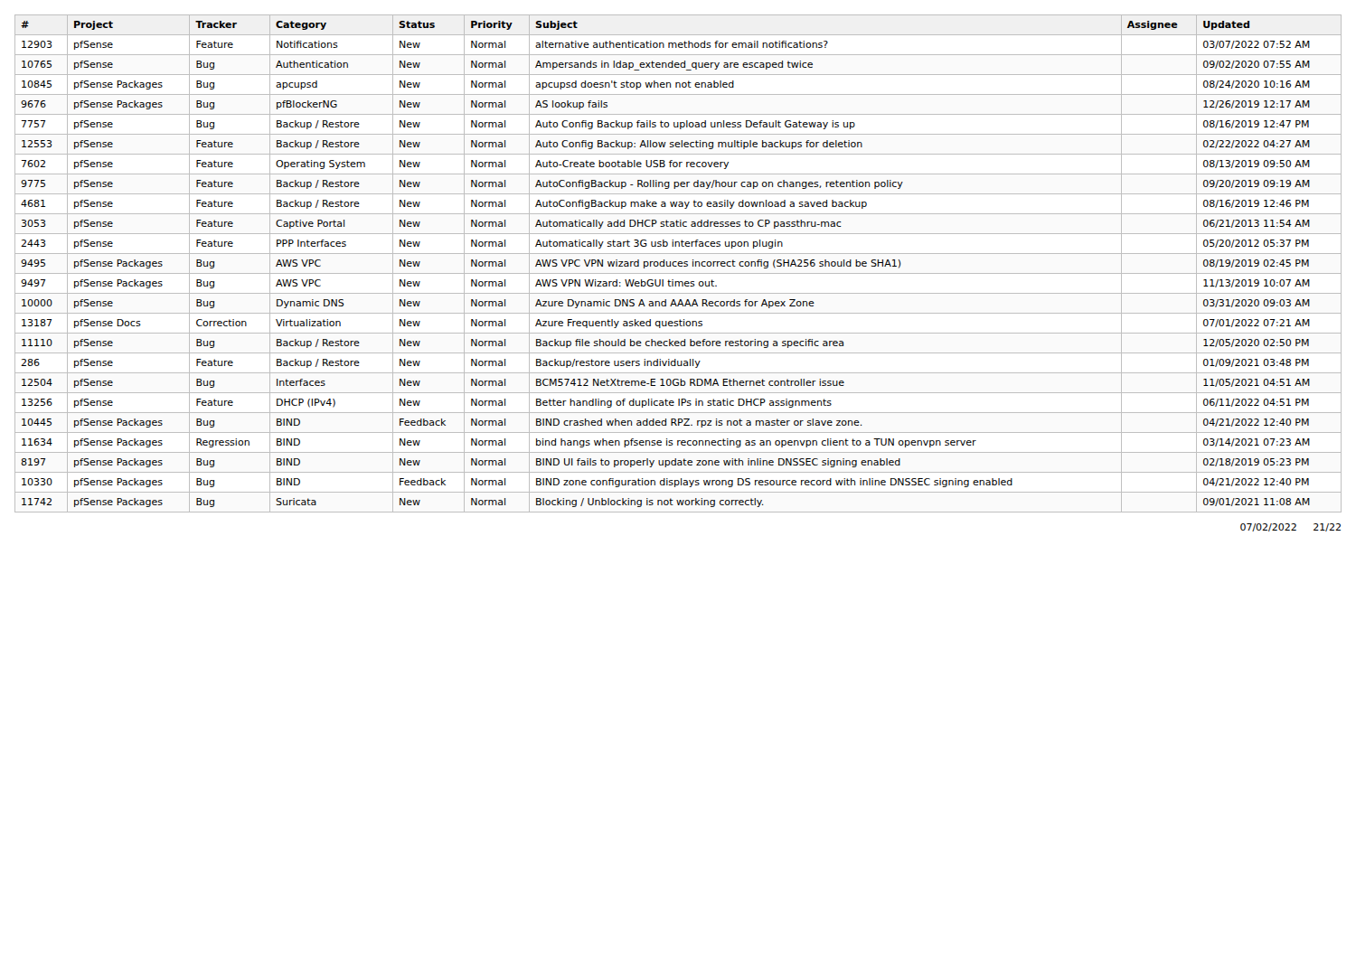Redmine issue list
| # | Project | Tracker | Category | Status | Priority | Subject | Assignee | Updated |
| --- | --- | --- | --- | --- | --- | --- | --- | --- |
| 12903 | pfSense | Feature | Notifications | New | Normal | alternative authentication methods for email notifications? | | 03/07/2022 07:52 AM |
| 10765 | pfSense | Bug | Authentication | New | Normal | Ampersands in ldap_extended_query are escaped twice | | 09/02/2020 07:55 AM |
| 10845 | pfSense Packages | Bug | apcupsd | New | Normal | apcupsd doesn't stop when not enabled | | 08/24/2020 10:16 AM |
| 9676 | pfSense Packages | Bug | pfBlockerNG | New | Normal | AS lookup fails | | 12/26/2019 12:17 AM |
| 7757 | pfSense | Bug | Backup / Restore | New | Normal | Auto Config Backup fails to upload unless Default Gateway is up | | 08/16/2019 12:47 PM |
| 12553 | pfSense | Feature | Backup / Restore | New | Normal | Auto Config Backup: Allow selecting multiple backups for deletion | | 02/22/2022 04:27 AM |
| 7602 | pfSense | Feature | Operating System | New | Normal | Auto-Create bootable USB for recovery | | 08/13/2019 09:50 AM |
| 9775 | pfSense | Feature | Backup / Restore | New | Normal | AutoConfigBackup - Rolling per day/hour cap on changes, retention policy | | 09/20/2019 09:19 AM |
| 4681 | pfSense | Feature | Backup / Restore | New | Normal | AutoConfigBackup make a way to easily download a saved backup | | 08/16/2019 12:46 PM |
| 3053 | pfSense | Feature | Captive Portal | New | Normal | Automatically add DHCP static addresses to CP passthru-mac | | 06/21/2013 11:54 AM |
| 2443 | pfSense | Feature | PPP Interfaces | New | Normal | Automatically start 3G usb interfaces upon plugin | | 05/20/2012 05:37 PM |
| 9495 | pfSense Packages | Bug | AWS VPC | New | Normal | AWS VPC VPN wizard produces incorrect config (SHA256 should be SHA1) | | 08/19/2019 02:45 PM |
| 9497 | pfSense Packages | Bug | AWS VPC | New | Normal | AWS VPN Wizard: WebGUI times out. | | 11/13/2019 10:07 AM |
| 10000 | pfSense | Bug | Dynamic DNS | New | Normal | Azure Dynamic DNS A and AAAA Records for Apex Zone | | 03/31/2020 09:03 AM |
| 13187 | pfSense Docs | Correction | Virtualization | New | Normal | Azure Frequently asked questions | | 07/01/2022 07:21 AM |
| 11110 | pfSense | Bug | Backup / Restore | New | Normal | Backup file should be checked before restoring a specific area | | 12/05/2020 02:50 PM |
| 286 | pfSense | Feature | Backup / Restore | New | Normal | Backup/restore users individually | | 01/09/2021 03:48 PM |
| 12504 | pfSense | Bug | Interfaces | New | Normal | BCM57412 NetXtreme-E 10Gb RDMA Ethernet controller issue | | 11/05/2021 04:51 AM |
| 13256 | pfSense | Feature | DHCP (IPv4) | New | Normal | Better handling of duplicate IPs in static DHCP assignments | | 06/11/2022 04:51 PM |
| 10445 | pfSense Packages | Bug | BIND | Feedback | Normal | BIND crashed when added RPZ. rpz is not a master or slave zone. | | 04/21/2022 12:40 PM |
| 11634 | pfSense Packages | Regression | BIND | New | Normal | bind hangs when pfsense is reconnecting as an openvpn client to a TUN openvpn server | | 03/14/2021 07:23 AM |
| 8197 | pfSense Packages | Bug | BIND | New | Normal | BIND UI fails to properly update zone with inline DNSSEC signing enabled | | 02/18/2019 05:23 PM |
| 10330 | pfSense Packages | Bug | BIND | Feedback | Normal | BIND zone configuration displays wrong DS resource record with inline DNSSEC signing enabled | | 04/21/2022 12:40 PM |
| 11742 | pfSense Packages | Bug | Suricata | New | Normal | Blocking / Unblocking is not working correctly. | | 09/01/2021 11:08 AM |
07/02/2022 21/22